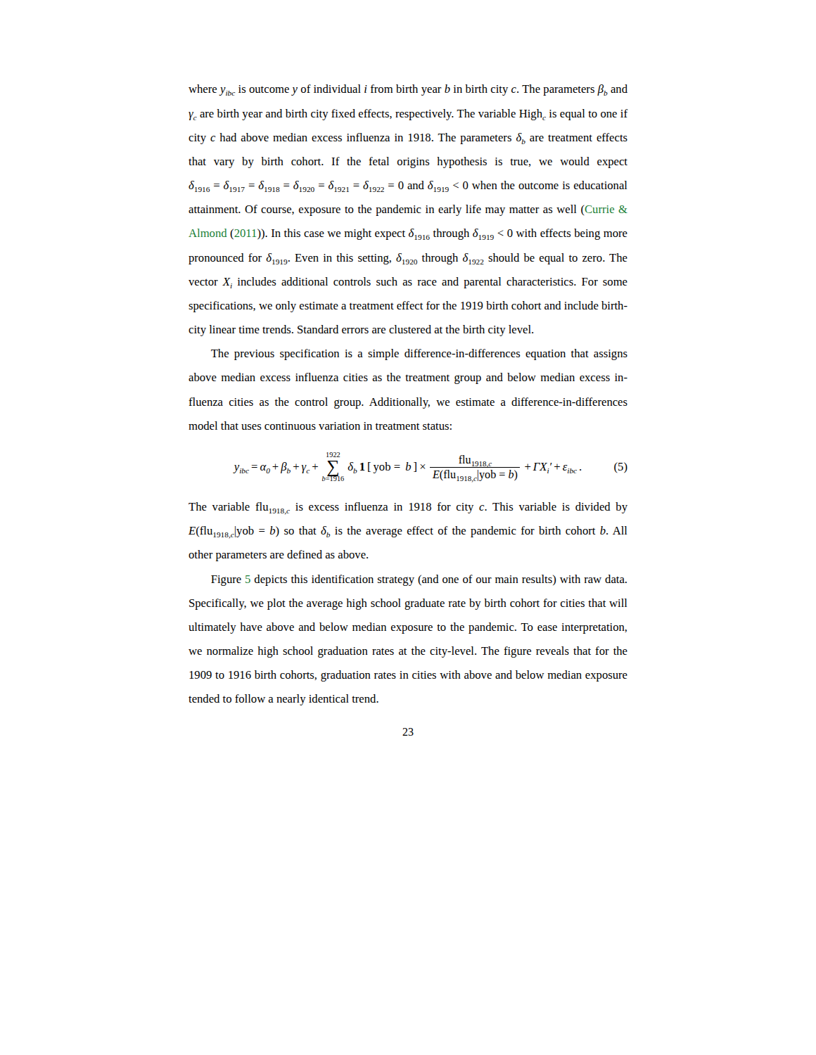where yibc is outcome y of individual i from birth year b in birth city c. The parameters βb and γc are birth year and birth city fixed effects, respectively. The variable Highc is equal to one if city c had above median excess influenza in 1918. The parameters δb are treatment effects that vary by birth cohort. If the fetal origins hypothesis is true, we would expect δ1916 = δ1917 = δ1918 = δ1920 = δ1921 = δ1922 = 0 and δ1919 < 0 when the outcome is educational attainment. Of course, exposure to the pandemic in early life may matter as well (Currie & Almond (2011)). In this case we might expect δ1916 through δ1919 < 0 with effects being more pronounced for δ1919. Even in this setting, δ1920 through δ1922 should be equal to zero. The vector Xi includes additional controls such as race and parental characteristics. For some specifications, we only estimate a treatment effect for the 1919 birth cohort and include birth-city linear time trends. Standard errors are clustered at the birth city level.
The previous specification is a simple difference-in-differences equation that assigns above median excess influenza cities as the treatment group and below median excess influenza cities as the control group. Additionally, we estimate a difference-in-differences model that uses continuous variation in treatment status:
yibc = α0 + βb + γc + 1922 ∑ b=1916 δb 1[yob = b] × flu1918,c E(flu1918,c|yob = b) + ΓXi′ + εibc.
(5)
The variable flu1918,c is excess influenza in 1918 for city c. This variable is divided by E(flu1918,c|yob = b) so that δb is the average effect of the pandemic for birth cohort b. All other parameters are defined as above.
Figure 5 depicts this identification strategy (and one of our main results) with raw data. Specifically, we plot the average high school graduate rate by birth cohort for cities that will ultimately have above and below median exposure to the pandemic. To ease interpretation, we normalize high school graduation rates at the city-level. The figure reveals that for the 1909 to 1916 birth cohorts, graduation rates in cities with above and below median exposure tended to follow a nearly identical trend.
23